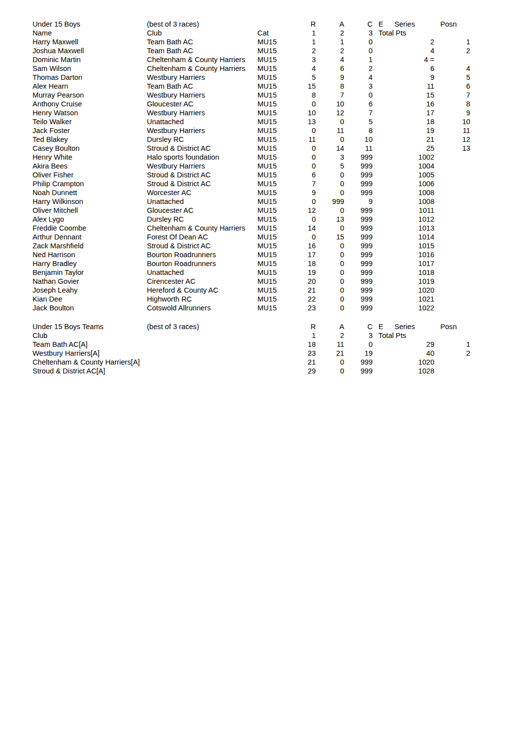| Under 15 Boys | (best of 3 races) | | R | A | C | E | Series | Posn |
| Name | Club | Cat | 1 | 2 | 3 | Total Pts | |
| Harry Maxwell | Team Bath AC | MU15 | 1 | 1 | 0 | | 2 | 1 |
| Joshua Maxwell | Team Bath AC | MU15 | 2 | 2 | 0 | | 4 | 2 |
| Dominic Martin | Cheltenham & County Harriers | MU15 | 3 | 4 | 1 | | 4 = | |
| Sam Wilson | Cheltenham & County Harriers | MU15 | 4 | 6 | 2 | | 6 | 4 |
| Thomas Darton | Westbury Harriers | MU15 | 5 | 9 | 4 | | 9 | 5 |
| Alex Hearn | Team Bath AC | MU15 | 15 | 8 | 3 | | 11 | 6 |
| Murray Pearson | Westbury Harriers | MU15 | 8 | 7 | 0 | | 15 | 7 |
| Anthony Cruise | Gloucester AC | MU15 | 0 | 10 | 6 | | 16 | 8 |
| Henry Watson | Westbury Harriers | MU15 | 10 | 12 | 7 | | 17 | 9 |
| Teilo Walker | Unattached | MU15 | 13 | 0 | 5 | | 18 | 10 |
| Jack Foster | Westbury Harriers | MU15 | 0 | 11 | 8 | | 19 | 11 |
| Ted Blakey | Dursley RC | MU15 | 11 | 0 | 10 | | 21 | 12 |
| Casey Boulton | Stroud & District AC | MU15 | 0 | 14 | 11 | | 25 | 13 |
| Henry White | Halo sports foundation | MU15 | 0 | 3 | 999 | | 1002 | |
| Akira Bees | Westbury Harriers | MU15 | 0 | 5 | 999 | | 1004 | |
| Oliver Fisher | Stroud & District AC | MU15 | 6 | 0 | 999 | | 1005 | |
| Philip Crampton | Stroud & District AC | MU15 | 7 | 0 | 999 | | 1006 | |
| Noah Dunnett | Worcester AC | MU15 | 9 | 0 | 999 | | 1008 | |
| Harry Wilkinson | Unattached | MU15 | 0 | 999 | 9 | | 1008 | |
| Oliver Mitchell | Gloucester AC | MU15 | 12 | 0 | 999 | | 1011 | |
| Alex Lygo | Dursley RC | MU15 | 0 | 13 | 999 | | 1012 | |
| Freddie Coombe | Cheltenham & County Harriers | MU15 | 14 | 0 | 999 | | 1013 | |
| Arthur Dennant | Forest Of Dean AC | MU15 | 0 | 15 | 999 | | 1014 | |
| Zack Marshfield | Stroud & District AC | MU15 | 16 | 0 | 999 | | 1015 | |
| Ned Harrison | Bourton Roadrunners | MU15 | 17 | 0 | 999 | | 1016 | |
| Harry Bradley | Bourton Roadrunners | MU15 | 18 | 0 | 999 | | 1017 | |
| Benjamin Taylor | Unattached | MU15 | 19 | 0 | 999 | | 1018 | |
| Nathan Govier | Cirencester AC | MU15 | 20 | 0 | 999 | | 1019 | |
| Joseph Leahy | Hereford & County AC | MU15 | 21 | 0 | 999 | | 1020 | |
| Kian Dee | Highworth RC | MU15 | 22 | 0 | 999 | | 1021 | |
| Jack Boulton | Cotswold Allrunners | MU15 | 23 | 0 | 999 | | 1022 | |
| Under 15 Boys Teams | (best of 3 races) | | R | A | C | E | Series | Posn |
| Club | | | 1 | 2 | 3 | Total Pts | |
| Team Bath AC[A] | | | 18 | 11 | 0 | | 29 | 1 |
| Westbury Harriers[A] | | | 23 | 21 | 19 | | 40 | 2 |
| Cheltenham & County Harriers[A] | | | 21 | 0 | 999 | | 1020 | |
| Stroud & District AC[A] | | | 29 | 0 | 999 | | 1028 | |